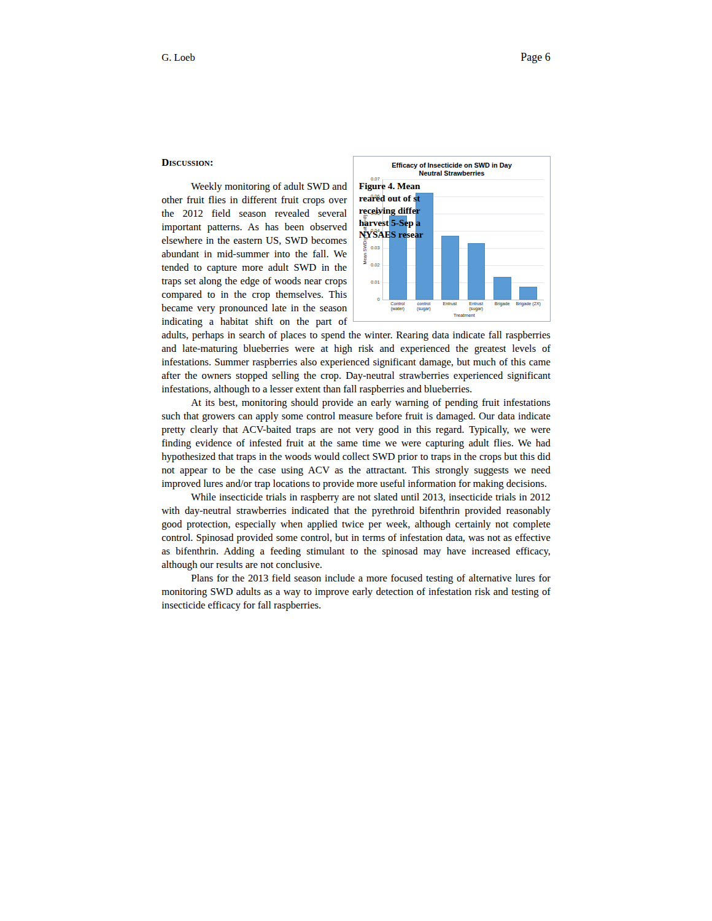G. Loeb
Page 6
Efficacy of Insecticide on SWD in Day
Neutral Strawberries
0.07 0.06 0.05 0.04 0.03 0.02 0.01 0
Mean SWD/g Fruit (n=8)
Control
(water)
control
(sugar)
Entrust
Entrust
(sugar)
Brigade
Brigade (2X)
Treatment
Discussion:
Weekly monitoring of adult SWD and other fruit flies in different fruit crops over the 2012 field season revealed several important patterns. As has been observed elsewhere in the eastern US, SWD becomes abundant in mid-summer into the fall. We tended to capture more adult SWD in the traps set along the edge of woods near crops compared to in the crop themselves. This became very pronounced late in the season indicating a habitat shift on the part of adults, perhaps in search of places to spend the winter. Rearing data indicate fall raspberries and late-maturing blueberries were at high risk and experienced the greatest levels of infestations. Summer raspberries also experienced significant damage, but much of this came after the owners stopped selling the crop. Day-neutral strawberries experienced significant infestations, although to a lesser extent than fall raspberries and blueberries.
Figure 4. Mean
reared out of st
receiving differ
harvest 5-Sep a
NYSAES resear
At its best, monitoring should provide an early warning of pending fruit infestations such that growers can apply some control measure before fruit is damaged. Our data indicate pretty clearly that ACV-baited traps are not very good in this regard. Typically, we were finding evidence of infested fruit at the same time we were capturing adult flies. We had hypothesized that traps in the woods would collect SWD prior to traps in the crops but this did not appear to be the case using ACV as the attractant. This strongly suggests we need improved lures and/or trap locations to provide more useful information for making decisions.
While insecticide trials in raspberry are not slated until 2013, insecticide trials in 2012 with day-neutral strawberries indicated that the pyrethroid bifenthrin provided reasonably good protection, especially when applied twice per week, although certainly not complete control. Spinosad provided some control, but in terms of infestation data, was not as effective as bifenthrin. Adding a feeding stimulant to the spinosad may have increased efficacy, although our results are not conclusive.
Plans for the 2013 field season include a more focused testing of alternative lures for monitoring SWD adults as a way to improve early detection of infestation risk and testing of insecticide efficacy for fall raspberries.